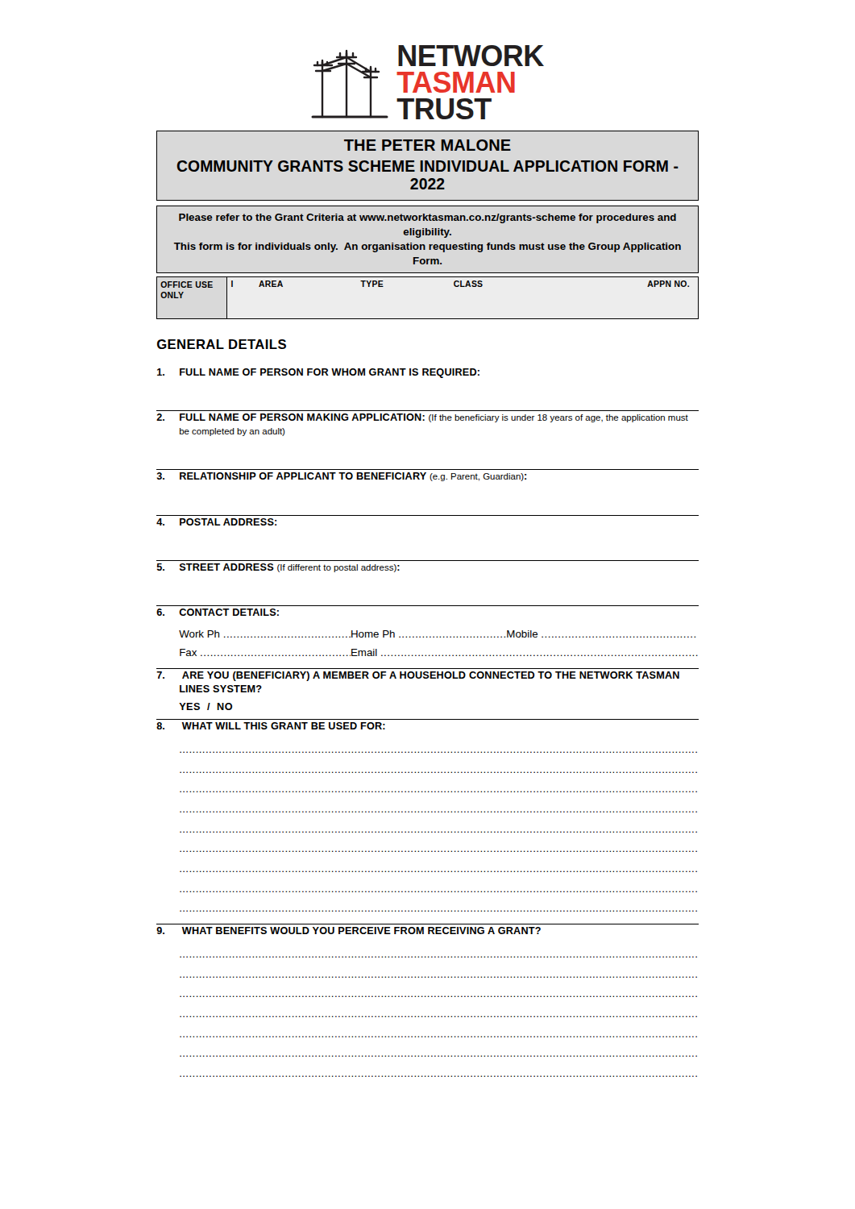NETWORK
TASMAN
TRUST
THE PETER MALONE
COMMUNITY GRANTS SCHEME INDIVIDUAL APPLICATION FORM - 2022
Please refer to the Grant Criteria at www.networktasman.co.nz/grants-scheme for procedures and eligibility.
This form is for individuals only. An organisation requesting funds must use the Group Application Form.
| OFFICE USE ONLY | I AREA TYPE CLASS APPN NO. |
GENERAL DETAILS
1.
FULL NAME OF PERSON FOR WHOM GRANT IS REQUIRED:
2.
FULL NAME OF PERSON MAKING APPLICATION: (If the beneficiary is under 18 years of age, the application must be completed by an adult)
3.
RELATIONSHIP OF APPLICANT TO BENEFICIARY (e.g. Parent, Guardian):
4.
POSTAL ADDRESS:
5.
STREET ADDRESS (If different to postal address):
6.
CONTACT DETAILS:
Work Ph ...............................................
Home Ph ...................................
Mobile ..............................................
Fax ..........................................................
Email .............................................................................................................
7.
ARE YOU (BENEFICIARY) A MEMBER OF A HOUSEHOLD CONNECTED TO THE NETWORK TASMAN LINES SYSTEM?
YES / NO
8.
WHAT WILL THIS GRANT BE USED FOR:
.................................................................................................................................................................................................................
.................................................................................................................................................................................................................
.................................................................................................................................................................................................................
.................................................................................................................................................................................................................
.................................................................................................................................................................................................................
.................................................................................................................................................................................................................
.................................................................................................................................................................................................................
.................................................................................................................................................................................................................
.................................................................................................................................................................................................................
9.
WHAT BENEFITS WOULD YOU PERCEIVE FROM RECEIVING A GRANT?
.................................................................................................................................................................................................................
.................................................................................................................................................................................................................
.................................................................................................................................................................................................................
.................................................................................................................................................................................................................
.................................................................................................................................................................................................................
.................................................................................................................................................................................................................
.................................................................................................................................................................................................................